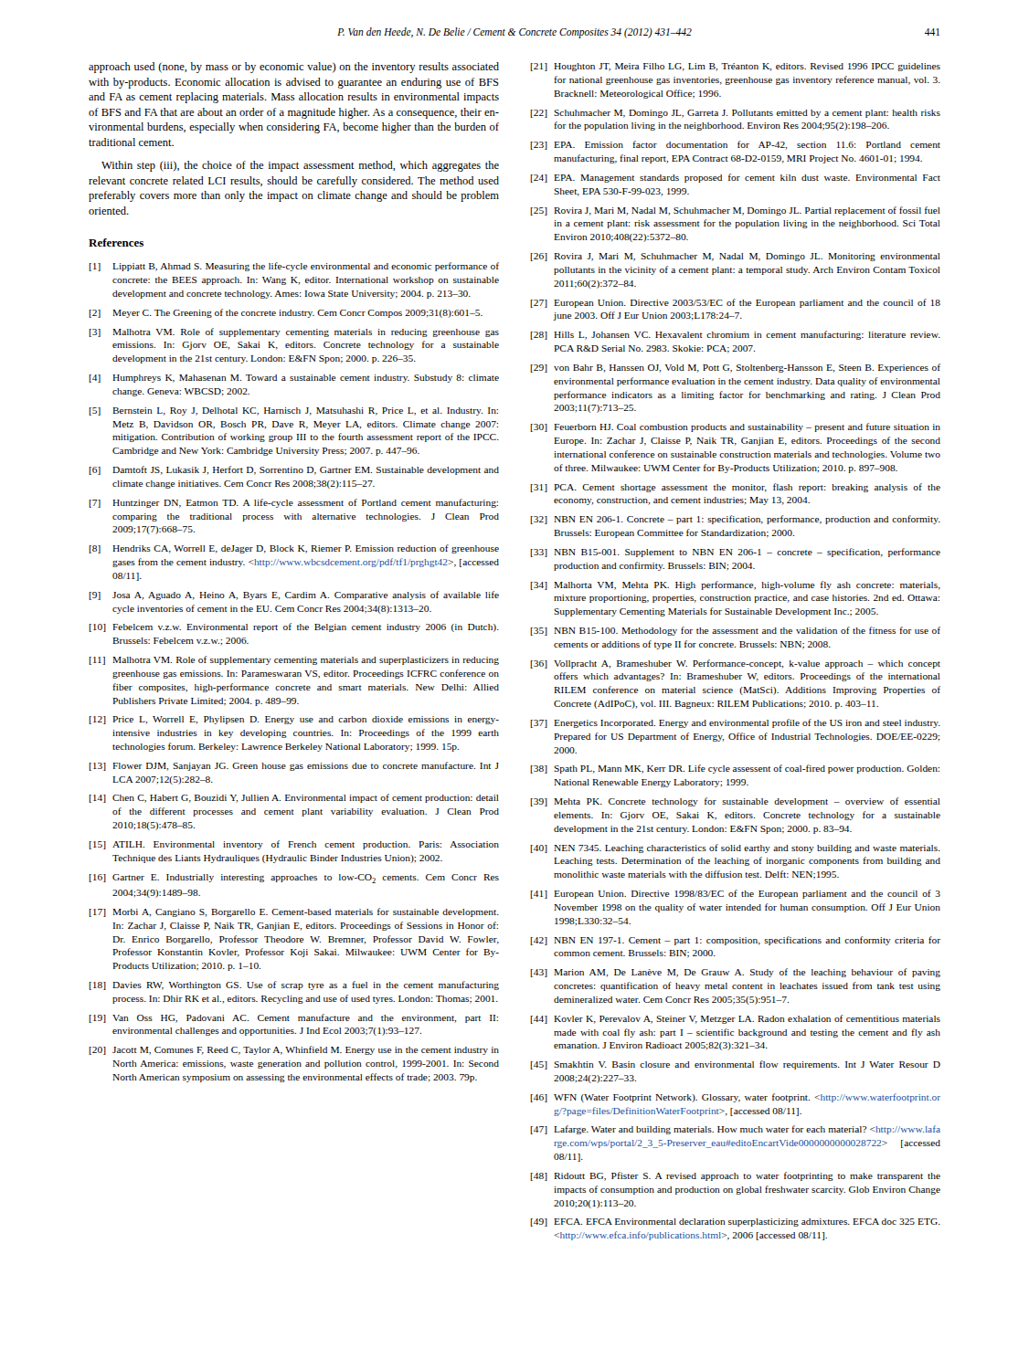P. Van den Heede, N. De Belie / Cement & Concrete Composites 34 (2012) 431–442 441
approach used (none, by mass or by economic value) on the inventory results associated with by-products. Economic allocation is advised to guarantee an enduring use of BFS and FA as cement replacing materials. Mass allocation results in environmental impacts of BFS and FA that are about an order of a magnitude higher. As a consequence, their environmental burdens, especially when considering FA, become higher than the burden of traditional cement.
Within step (iii), the choice of the impact assessment method, which aggregates the relevant concrete related LCI results, should be carefully considered. The method used preferably covers more than only the impact on climate change and should be problem oriented.
References
[1] Lippiatt B, Ahmad S. Measuring the life-cycle environmental and economic performance of concrete: the BEES approach. In: Wang K, editor. International workshop on sustainable development and concrete technology. Ames: Iowa State University; 2004. p. 213–30.
[2] Meyer C. The Greening of the concrete industry. Cem Concr Compos 2009;31(8):601–5.
[3] Malhotra VM. Role of supplementary cementing materials in reducing greenhouse gas emissions. In: Gjorv OE, Sakai K, editors. Concrete technology for a sustainable development in the 21st century. London: E&FN Spon; 2000. p. 226–35.
[4] Humphreys K, Mahasenan M. Toward a sustainable cement industry. Substudy 8: climate change. Geneva: WBCSD; 2002.
[5] Bernstein L, Roy J, Delhotal KC, Harnisch J, Matsuhashi R, Price L, et al. Industry. In: Metz B, Davidson OR, Bosch PR, Dave R, Meyer LA, editors. Climate change 2007: mitigation. Contribution of working group III to the fourth assessment report of the IPCC. Cambridge and New York: Cambridge University Press; 2007. p. 447–96.
[6] Damtoft JS, Lukasik J, Herfort D, Sorrentino D, Gartner EM. Sustainable development and climate change initiatives. Cem Concr Res 2008;38(2):115–27.
[7] Huntzinger DN, Eatmon TD. A life-cycle assessment of Portland cement manufacturing: comparing the traditional process with alternative technologies. J Clean Prod 2009;17(7):668–75.
[8] Hendriks CA, Worrell E, deJager D, Block K, Riemer P. Emission reduction of greenhouse gases from the cement industry. <http://www.wbcsdcement.org/pdf/tf1/prghgt42>, [accessed 08/11].
[9] Josa A, Aguado A, Heino A, Byars E, Cardim A. Comparative analysis of available life cycle inventories of cement in the EU. Cem Concr Res 2004;34(8):1313–20.
[10] Febelcem v.z.w. Environmental report of the Belgian cement industry 2006 (in Dutch). Brussels: Febelcem v.z.w.; 2006.
[11] Malhotra VM. Role of supplementary cementing materials and superplasticizers in reducing greenhouse gas emissions. In: Parameswaran VS, editor. Proceedings ICFRC conference on fiber composites, high-performance concrete and smart materials. New Delhi: Allied Publishers Private Limited; 2004. p. 489–99.
[12] Price L, Worrell E, Phylipsen D. Energy use and carbon dioxide emissions in energy-intensive industries in key developing countries. In: Proceedings of the 1999 earth technologies forum. Berkeley: Lawrence Berkeley National Laboratory; 1999. 15p.
[13] Flower DJM, Sanjayan JG. Green house gas emissions due to concrete manufacture. Int J LCA 2007;12(5):282–8.
[14] Chen C, Habert G, Bouzidi Y, Jullien A. Environmental impact of cement production: detail of the different processes and cement plant variability evaluation. J Clean Prod 2010;18(5):478–85.
[15] ATILH. Environmental inventory of French cement production. Paris: Association Technique des Liants Hydrauliques (Hydraulic Binder Industries Union); 2002.
[16] Gartner E. Industrially interesting approaches to low-CO2 cements. Cem Concr Res 2004;34(9):1489–98.
[17] Morbi A, Cangiano S, Borgarello E. Cement-based materials for sustainable development. In: Zachar J, Claisse P, Naik TR, Ganjian E, editors. Proceedings of Sessions in Honor of: Dr. Enrico Borgarello, Professor Theodore W. Bremner, Professor David W. Fowler, Professor Konstantin Kovler, Professor Koji Sakai. Milwaukee: UWM Center for By-Products Utilization; 2010. p. 1–10.
[18] Davies RW, Worthington GS. Use of scrap tyre as a fuel in the cement manufacturing process. In: Dhir RK et al., editors. Recycling and use of used tyres. London: Thomas; 2001.
[19] Van Oss HG, Padovani AC. Cement manufacture and the environment, part II: environmental challenges and opportunities. J Ind Ecol 2003;7(1):93–127.
[20] Jacott M, Comunes F, Reed C, Taylor A, Whinfield M. Energy use in the cement industry in North America: emissions, waste generation and pollution control, 1999-2001. In: Second North American symposium on assessing the environmental effects of trade; 2003. 79p.
[21] Houghton JT, Meira Filho LG, Lim B, Tréanton K, editors. Revised 1996 IPCC guidelines for national greenhouse gas inventories, greenhouse gas inventory reference manual, vol. 3. Bracknell: Meteorological Office; 1996.
[22] Schuhmacher M, Domingo JL, Garreta J. Pollutants emitted by a cement plant: health risks for the population living in the neighborhood. Environ Res 2004;95(2):198–206.
[23] EPA. Emission factor documentation for AP-42, section 11.6: Portland cement manufacturing, final report, EPA Contract 68-D2-0159, MRI Project No. 4601-01; 1994.
[24] EPA. Management standards proposed for cement kiln dust waste. Environmental Fact Sheet, EPA 530-F-99-023, 1999.
[25] Rovira J, Mari M, Nadal M, Schuhmacher M, Domingo JL. Partial replacement of fossil fuel in a cement plant: risk assessment for the population living in the neighborhood. Sci Total Environ 2010;408(22):5372–80.
[26] Rovira J, Mari M, Schuhmacher M, Nadal M, Domingo JL. Monitoring environmental pollutants in the vicinity of a cement plant: a temporal study. Arch Environ Contam Toxicol 2011;60(2):372–84.
[27] European Union. Directive 2003/53/EC of the European parliament and the council of 18 june 2003. Off J Eur Union 2003;L178:24–7.
[28] Hills L, Johansen VC. Hexavalent chromium in cement manufacturing: literature review. PCA R&D Serial No. 2983. Skokie: PCA; 2007.
[29] von Bahr B, Hanssen OJ, Vold M, Pott G, Stoltenberg-Hansson E, Steen B. Experiences of environmental performance evaluation in the cement industry. Data quality of environmental performance indicators as a limiting factor for benchmarking and rating. J Clean Prod 2003;11(7):713–25.
[30] Feuerborn HJ. Coal combustion products and sustainability – present and future situation in Europe. In: Zachar J, Claisse P, Naik TR, Ganjian E, editors. Proceedings of the second international conference on sustainable construction materials and technologies. Volume two of three. Milwaukee: UWM Center for By-Products Utilization; 2010. p. 897–908.
[31] PCA. Cement shortage assessment the monitor, flash report: breaking analysis of the economy, construction, and cement industries; May 13, 2004.
[32] NBN EN 206-1. Concrete – part 1: specification, performance, production and conformity. Brussels: European Committee for Standardization; 2000.
[33] NBN B15-001. Supplement to NBN EN 206-1 – concrete – specification, performance production and confirmity. Brussels: BIN; 2004.
[34] Malhorta VM, Mehta PK. High performance, high-volume fly ash concrete: materials, mixture proportioning, properties, construction practice, and case histories. 2nd ed. Ottawa: Supplementary Cementing Materials for Sustainable Development Inc.; 2005.
[35] NBN B15-100. Methodology for the assessment and the validation of the fitness for use of cements or additions of type II for concrete. Brussels: NBN; 2008.
[36] Vollpracht A, Brameshuber W. Performance-concept, k-value approach – which concept offers which advantages? In: Brameshuber W, editors. Proceedings of the international RILEM conference on material science (MatSci). Additions Improving Properties of Concrete (AdIPoC), vol. III. Bagneux: RILEM Publications; 2010. p. 403–11.
[37] Energetics Incorporated. Energy and environmental profile of the US iron and steel industry. Prepared for US Department of Energy, Office of Industrial Technologies. DOE/EE-0229; 2000.
[38] Spath PL, Mann MK, Kerr DR. Life cycle assessent of coal-fired power production. Golden: National Renewable Energy Laboratory; 1999.
[39] Mehta PK. Concrete technology for sustainable development – overview of essential elements. In: Gjorv OE, Sakai K, editors. Concrete technology for a sustainable development in the 21st century. London: E&FN Spon; 2000. p. 83–94.
[40] NEN 7345. Leaching characteristics of solid earthy and stony building and waste materials. Leaching tests. Determination of the leaching of inorganic components from building and monolithic waste materials with the diffusion test. Delft: NEN;1995.
[41] European Union. Directive 1998/83/EC of the European parliament and the council of 3 November 1998 on the quality of water intended for human consumption. Off J Eur Union 1998;L330:32–54.
[42] NBN EN 197-1. Cement – part 1: composition, specifications and conformity criteria for common cement. Brussels: BIN; 2000.
[43] Marion AM, De Lanève M, De Grauw A. Study of the leaching behaviour of paving concretes: quantification of heavy metal content in leachates issued from tank test using demineralized water. Cem Concr Res 2005;35(5):951–7.
[44] Kovler K, Perevalov A, Steiner V, Metzger LA. Radon exhalation of cementitious materials made with coal fly ash: part I – scientific background and testing the cement and fly ash emanation. J Environ Radioact 2005;82(3):321–34.
[45] Smakhtin V. Basin closure and environmental flow requirements. Int J Water Resour D 2008;24(2):227–33.
[46] WFN (Water Footprint Network). Glossary, water footprint. <http://www.waterfootprint.org/?page=files/DefinitionWaterFootprint>, [accessed 08/11].
[47] Lafarge. Water and building materials. How much water for each material? <http://www.lafarge.com/wps/portal/2_3_5-Preserver_eau#editoEncartVide0000000000028722> [accessed 08/11].
[48] Ridoutt BG, Pfister S. A revised approach to water footprinting to make transparent the impacts of consumption and production on global freshwater scarcity. Glob Environ Change 2010;20(1):113–20.
[49] EFCA. EFCA Environmental declaration superplasticizing admixtures. EFCA doc 325 ETG. <http://www.efca.info/publications.html>, 2006 [accessed 08/11].